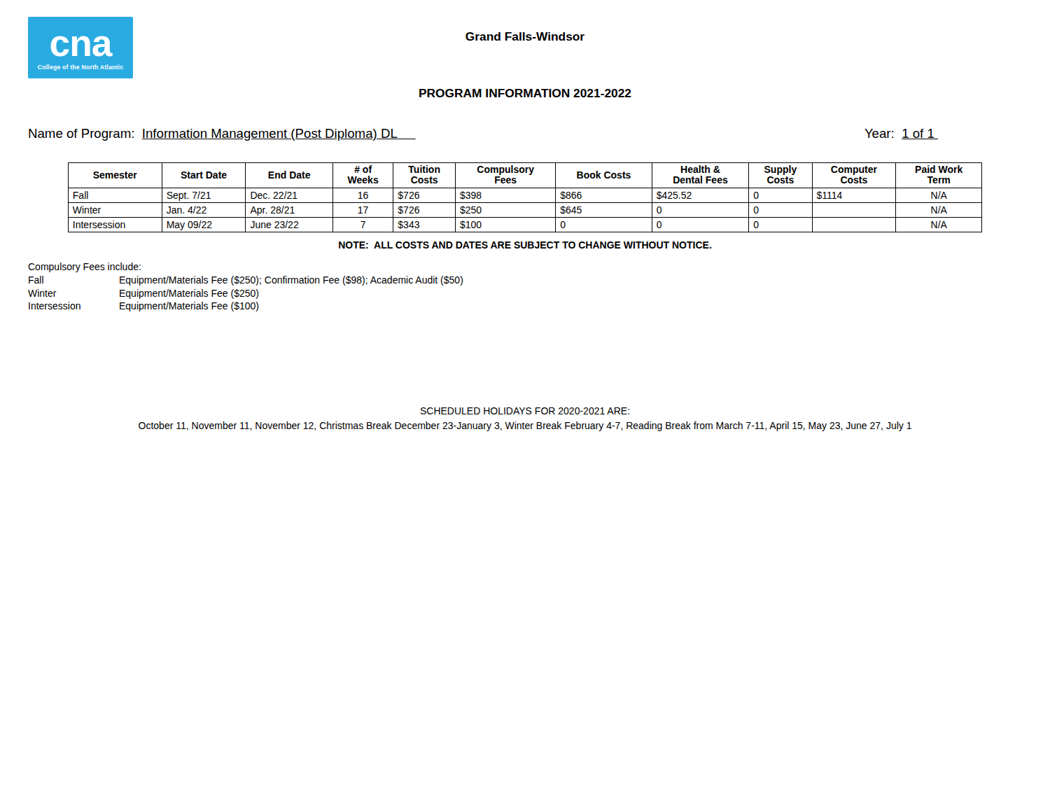cna
College of the North Atlantic
Grand Falls-Windsor
PROGRAM INFORMATION 2021-2022
Name of Program: Information Management (Post Diploma) DL Year: 1 of 1
| Semester | Start Date | End Date | # of Weeks | Tuition Costs | Compulsory Fees | Book Costs | Health & Dental Fees | Supply Costs | Computer Costs | Paid Work Term |
| --- | --- | --- | --- | --- | --- | --- | --- | --- | --- | --- |
| Fall | Sept. 7/21 | Dec. 22/21 | 16 | $726 | $398 | $866 | $425.52 | 0 | $1114 | N/A |
| Winter | Jan. 4/22 | Apr. 28/21 | 17 | $726 | $250 | $645 | 0 | 0 | | N/A |
| Intersession | May 09/22 | June 23/22 | 7 | $343 | $100 | 0 | 0 | 0 | | N/A |
NOTE: ALL COSTS AND DATES ARE SUBJECT TO CHANGE WITHOUT NOTICE.
Compulsory Fees include:
| Fall | Equipment/Materials Fee ($250); Confirmation Fee ($98); Academic Audit ($50) |
| Winter | Equipment/Materials Fee ($250) |
| Intersession | Equipment/Materials Fee ($100) |
SCHEDULED HOLIDAYS FOR 2020-2021 ARE:
October 11, November 11, November 12, Christmas Break December 23-January 3, Winter Break February 4-7, Reading Break from March 7-11, April 15, May 23, June 27, July 1